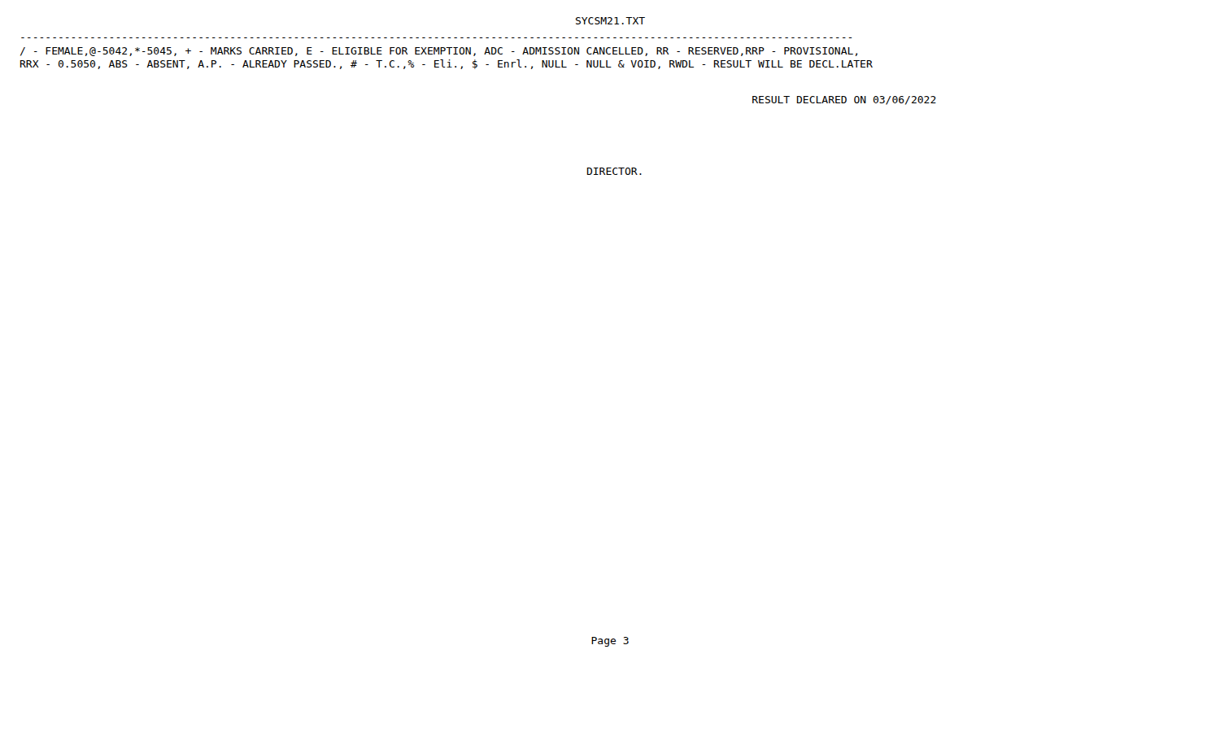SYCSM21.TXT
-----------------------------------------------------------------------------------------------------------------------------------
/ - FEMALE,@-5042,*-5045, + - MARKS CARRIED, E - ELIGIBLE FOR EXEMPTION, ADC - ADMISSION CANCELLED, RR - RESERVED,RRP - PROVISIONAL,
RRX - 0.5050, ABS - ABSENT, A.P. - ALREADY PASSED., # - T.C.,% - Eli., $ - Enrl., NULL - NULL & VOID, RWDL - RESULT WILL BE DECL.LATER
RESULT DECLARED ON 03/06/2022
DIRECTOR.
Page 3